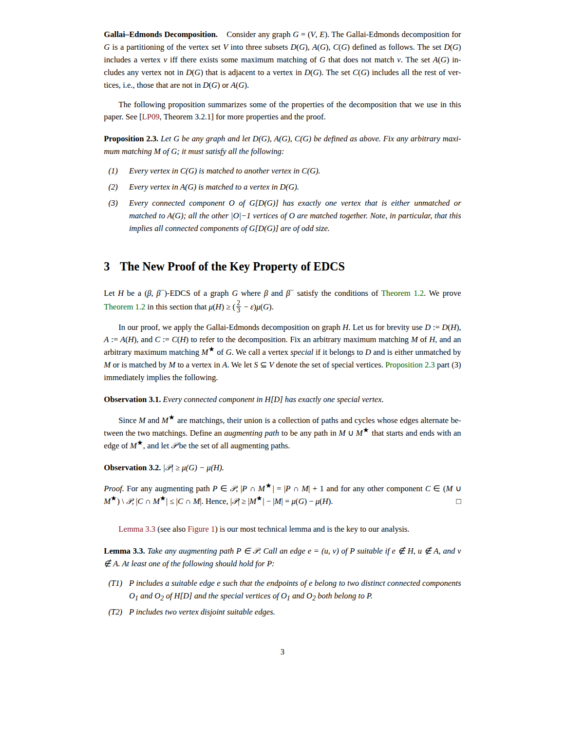Gallai–Edmonds Decomposition. Consider any graph G = (V, E). The Gallai-Edmonds decomposition for G is a partitioning of the vertex set V into three subsets D(G), A(G), C(G) defined as follows. The set D(G) includes a vertex v iff there exists some maximum matching of G that does not match v. The set A(G) includes any vertex not in D(G) that is adjacent to a vertex in D(G). The set C(G) includes all the rest of vertices, i.e., those that are not in D(G) or A(G).
The following proposition summarizes some of the properties of the decomposition that we use in this paper. See [LP09, Theorem 3.2.1] for more properties and the proof.
Proposition 2.3. Let G be any graph and let D(G), A(G), C(G) be defined as above. Fix any arbitrary maximum matching M of G; it must satisfy all the following:
(1) Every vertex in C(G) is matched to another vertex in C(G).
(2) Every vertex in A(G) is matched to a vertex in D(G).
(3) Every connected component O of G[D(G)] has exactly one vertex that is either unmatched or matched to A(G); all the other |O|−1 vertices of O are matched together. Note, in particular, that this implies all connected components of G[D(G)] are of odd size.
3 The New Proof of the Key Property of EDCS
Let H be a (β, β−)-EDCS of a graph G where β and β− satisfy the conditions of Theorem 1.2. We prove Theorem 1.2 in this section that μ(H) ≥ (23 − ε)μ(G).
In our proof, we apply the Gallai-Edmonds decomposition on graph H. Let us for brevity use D := D(H), A := A(H), and C := C(H) to refer to the decomposition. Fix an arbitrary maximum matching M of H, and an arbitrary maximum matching M★ of G. We call a vertex special if it belongs to D and is either unmatched by M or is matched by M to a vertex in A. We let S ⊆ V denote the set of special vertices. Proposition 2.3 part (3) immediately implies the following.
Observation 3.1. Every connected component in H[D] has exactly one special vertex.
Since M and M★ are matchings, their union is a collection of paths and cycles whose edges alternate between the two matchings. Define an augmenting path to be any path in M ∪ M★ that starts and ends with an edge of M★, and let 𝒫 be the set of all augmenting paths.
Observation 3.2. |𝒫| ≥ μ(G) − μ(H).
Proof. For any augmenting path P ∈ 𝒫, |P ∩ M★| = |P ∩ M| + 1 and for any other component C ∈ (M ∪ M★) \ 𝒫, |C ∩ M★| ≤ |C ∩ M|. Hence, |𝒫| ≥ |M★| − |M| = μ(G) − μ(H). □
Lemma 3.3 (see also Figure 1) is our most technical lemma and is the key to our analysis.
Lemma 3.3. Take any augmenting path P ∈ 𝒫. Call an edge e = (u, v) of P suitable if e ∉ H, u ∉ A, and v ∉ A. At least one of the following should hold for P:
(T1) P includes a suitable edge e such that the endpoints of e belong to two distinct connected components O1 and O2 of H[D] and the special vertices of O1 and O2 both belong to P.
(T2) P includes two vertex disjoint suitable edges.
3